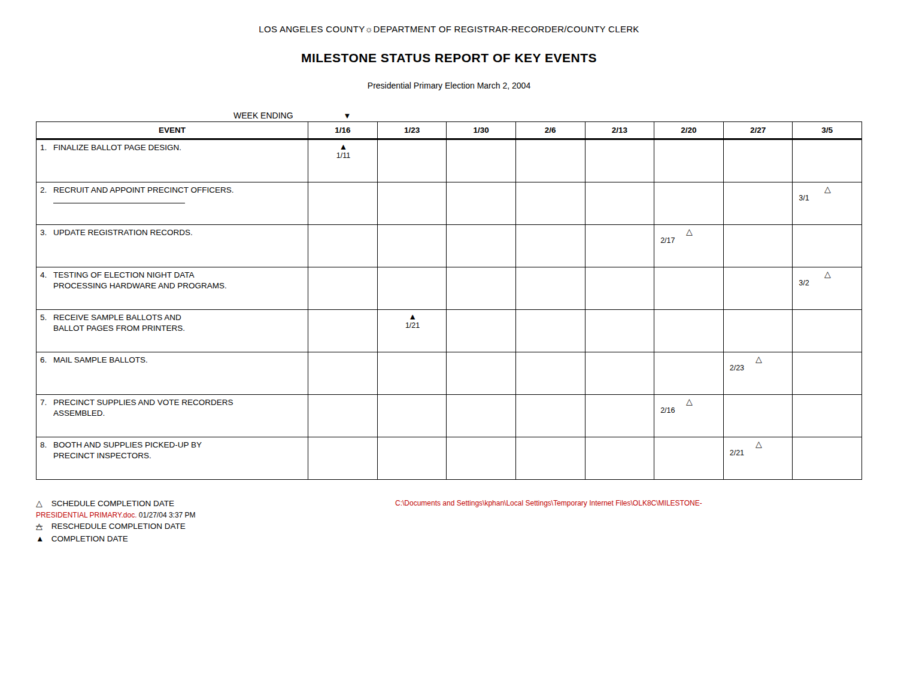LOS ANGELES COUNTY☼DEPARTMENT OF REGISTRAR-RECORDER/COUNTY CLERK
MILESTONE STATUS REPORT OF KEY EVENTS
Presidential Primary Election March 2, 2004
WEEK ENDING ▼
| EVENT | 1/16 | 1/23 | 1/30 | 2/6 | 2/13 | 2/20 | 2/27 | 3/5 |
| --- | --- | --- | --- | --- | --- | --- | --- | --- |
| 1. FINALIZE BALLOT PAGE DESIGN. | ▲ 1/11 | | | | | | | |
| 2. RECRUIT AND APPOINT PRECINCT OFFICERS. | | | | | | | | △ 3/1 |
| 3. UPDATE REGISTRATION RECORDS. | | | | | | △ 2/17 | | |
| 4. TESTING OF ELECTION NIGHT DATA PROCESSING HARDWARE AND PROGRAMS. | | | | | | | | △ 3/2 |
| 5. RECEIVE SAMPLE BALLOTS AND BALLOT PAGES FROM PRINTERS. | | ▲ 1/21 | | | | | | |
| 6. MAIL SAMPLE BALLOTS. | | | | | | | △ 2/23 | |
| 7. PRECINCT SUPPLIES AND VOTE RECORDERS ASSEMBLED. | | | | | | △ 2/16 | | |
| 8. BOOTH AND SUPPLIES PICKED-UP BY PRECINCT INSPECTORS. | | | | | | | △ 2/21 | |
C:\Documents and Settings\kphan\Local Settings\Temporary Internet Files\OLK8C\MILESTONE-
△ SCHEDULE COMPLETION DATE
PRESIDENTIAL PRIMARY.doc. 01/27/04 3:37 PM
△ RESCHEDULE COMPLETION DATE
▲ COMPLETION DATE